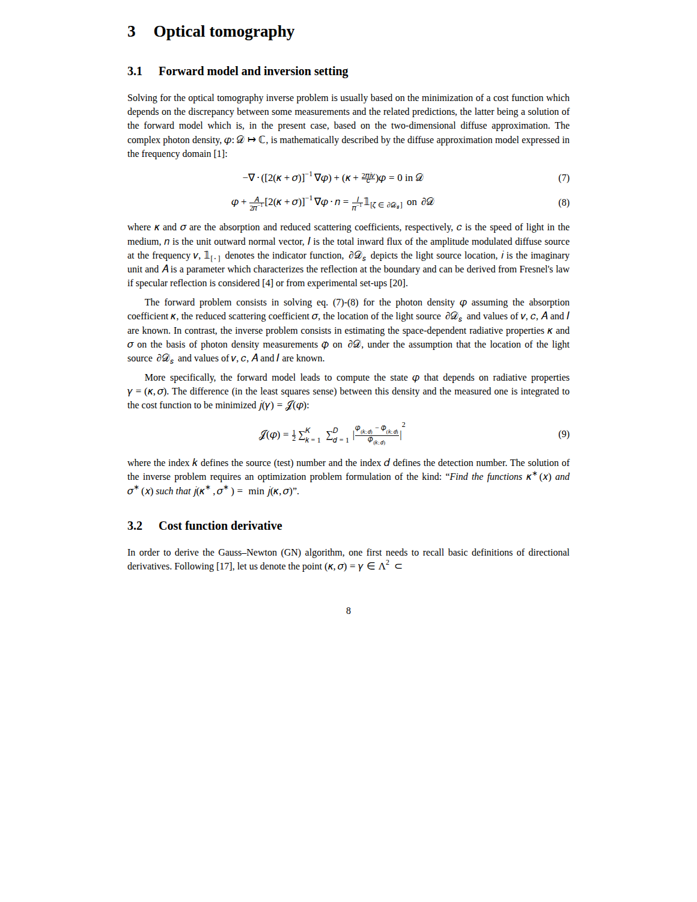3 Optical tomography
3.1 Forward model and inversion setting
Solving for the optical tomography inverse problem is usually based on the minimization of a cost function which depends on the discrepancy between some measurements and the related predictions, the latter being a solution of the forward model which is, in the present case, based on the two-dimensional diffuse approximation. The complex photon density, φ:𝒟↦ℂ, is mathematically described by the diffuse approximation model expressed in the frequency domain [1]:
−∇⋅ ( [2(κ+σ)] −1 ∇φ ) + (κ+ 2πiνc )φ =0 in 𝒟
(7)
φ+ A2π−1 [2(κ+σ)] −1 ∇φ⋅n = Iπ−1 𝟙[ζ∈∂𝒟s] on ∂𝒟
(8)
where κ and σ are the absorption and reduced scattering coefficients, respectively, c is the speed of light in the medium, n is the unit outward normal vector, I is the total inward flux of the amplitude modulated diffuse source at the frequency ν, 𝟙[⋅] denotes the indicator function, ∂𝒟s depicts the light source location, i is the imaginary unit and A is a parameter which characterizes the reflection at the boundary and can be derived from Fresnel's law if specular reflection is considered [4] or from experimental set-ups [20].
The forward problem consists in solving eq. (7)-(8) for the photon density φ assuming the absorption coefficient κ, the reduced scattering coefficient σ, the location of the light source ∂𝒟s and values of ν, c, A and I are known. In contrast, the inverse problem consists in estimating the space-dependent radiative properties κ and σ on the basis of photon density measurements φˇ on ∂𝒟, under the assumption that the location of the light source ∂𝒟s and values of ν, c, A and I are known.
More specifically, the forward model leads to compute the state φ that depends on radiative properties γ=(κ,σ). The difference (in the least squares sense) between this density and the measured one is integrated to the cost function to be minimized j(γ)=𝒥(φ):
𝒥(φ) = 12 ∑ k=1 K ∑ d=1 D | φ(k;d)−φˇ(k;d) φˇ(k;d) | 2
(9)
where the index k defines the source (test) number and the index d defines the detection number. The solution of the inverse problem requires an optimization problem formulation of the kind: “Find the functions κ∗(x) and σ∗(x) such that j(κ∗,σ∗)=minj(κ,σ)”.
3.2 Cost function derivative
In order to derive the Gauss–Newton (GN) algorithm, one first needs to recall basic definitions of directional derivatives. Following [17], let us denote the point (κ,σ)=γ∈Λ2⊂
8